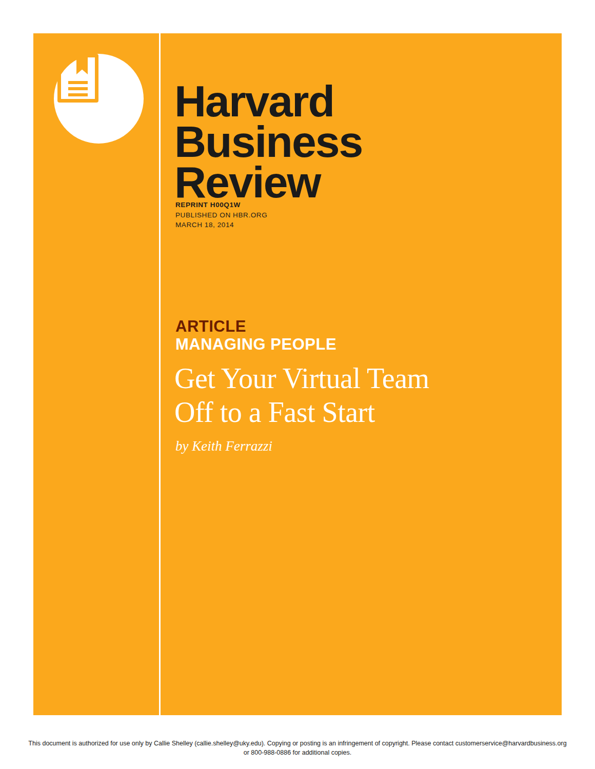Harvard
Business
Review
REPRINT H00Q1W
PUBLISHED ON HBR.ORG
MARCH 18, 2014
ARTICLE
MANAGING PEOPLE
Get Your Virtual Team
Off to a Fast Start
by Keith Ferrazzi
This document is authorized for use only by Callie Shelley (callie.shelley@uky.edu). Copying or posting is an infringement of copyright. Please contact customerservice@harvardbusiness.org
or 800-988-0886 for additional copies.